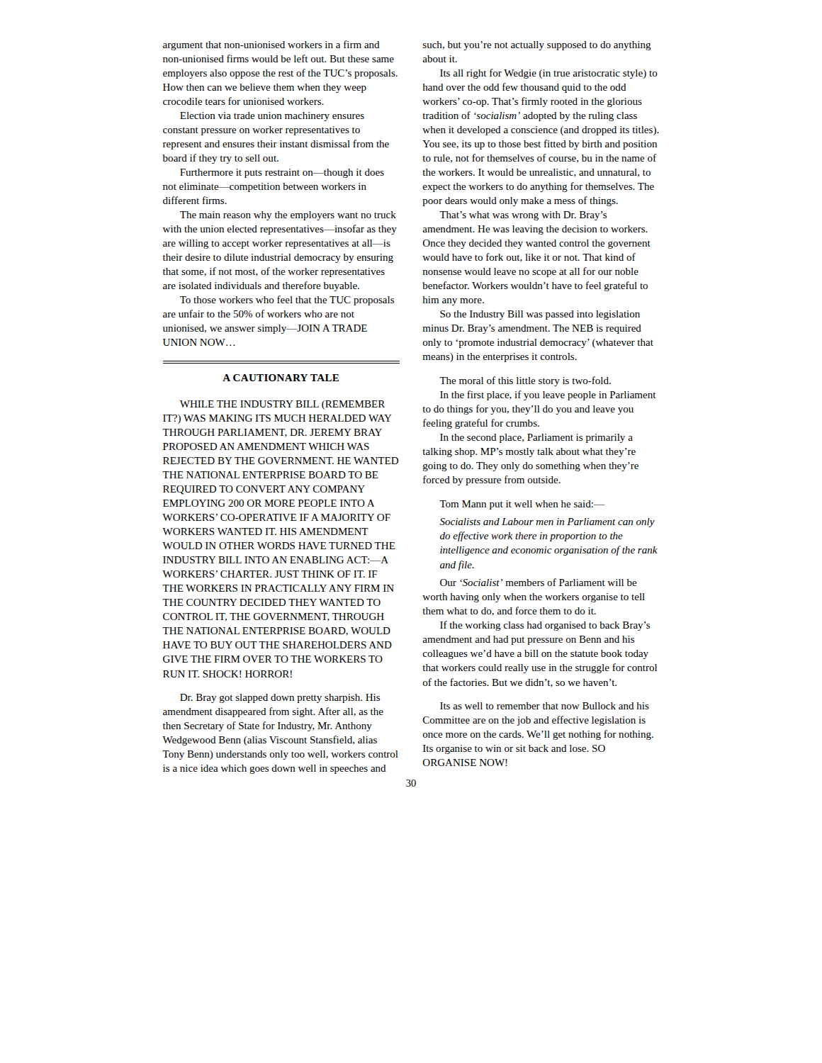argument that non-unionised workers in a firm and non-unionised firms would be left out. But these same employers also oppose the rest of the TUC’s proposals. How then can we believe them when they weep crocodile tears for unionised workers.
Election via trade union machinery ensures constant pressure on worker representatives to represent and ensures their instant dismissal from the board if they try to sell out.
Furthermore it puts restraint on—though it does not eliminate—competition between workers in different firms.
The main reason why the employers want no truck with the union elected representatives—insofar as they are willing to accept worker representatives at all—is their desire to dilute industrial democracy by ensuring that some, if not most, of the worker representatives are isolated individuals and therefore buyable.
To those workers who feel that the TUC proposals are unfair to the 50% of workers who are not unionised, we answer simply—JOIN A TRADE UNION NOW…
A Cautionary Tale
WHILE THE INDUSTRY BILL (REMEMBER IT?) WAS MAKING ITS MUCH HERALDED WAY THROUGH PARLIAMENT, DR. JEREMY BRAY PROPOSED AN AMENDMENT WHICH WAS REJECTED BY THE GOVERNMENT. HE WANTED THE NATIONAL ENTERPRISE BOARD TO BE REQUIRED TO CONVERT ANY COMPANY EMPLOYING 200 OR MORE PEOPLE INTO A WORKERS’ CO-OPERATIVE IF A MAJORITY OF WORKERS WANTED IT. HIS AMENDMENT WOULD IN OTHER WORDS HAVE TURNED THE INDUSTRY BILL INTO AN ENABLING ACT:—A WORKERS’ CHARTER. JUST THINK OF IT. IF THE WORKERS IN PRACTICALLY ANY FIRM IN THE COUNTRY DECIDED THEY WANTED TO CONTROL IT, THE GOVERNMENT, THROUGH THE NATIONAL ENTERPRISE BOARD, WOULD HAVE TO BUY OUT THE SHAREHOLDERS AND GIVE THE FIRM OVER TO THE WORKERS TO RUN IT. SHOCK! HORROR!
Dr. Bray got slapped down pretty sharpish. His amendment disappeared from sight. After all, as the then Secretary of State for Industry, Mr. Anthony Wedgewood Benn (alias Viscount Stansfield, alias Tony Benn) understands only too well, workers control is a nice idea which goes down well in speeches and such, but you’re not actually supposed to do anything about it.
Its all right for Wedgie (in true aristocratic style) to hand over the odd few thousand quid to the odd workers’ co-op. That’s firmly rooted in the glorious tradition of ‘socialism’ adopted by the ruling class when it developed a conscience (and dropped its titles). You see, its up to those best fitted by birth and position to rule, not for themselves of course, bu in the name of the workers. It would be unrealistic, and unnatural, to expect the workers to do anything for themselves. The poor dears would only make a mess of things.
That’s what was wrong with Dr. Bray’s amendment. He was leaving the decision to workers. Once they decided they wanted control the governent would have to fork out, like it or not. That kind of nonsense would leave no scope at all for our noble benefactor. Workers wouldn’t have to feel grateful to him any more.
So the Industry Bill was passed into legislation minus Dr. Bray’s amendment. The NEB is required only to ‘promote industrial democracy’ (whatever that means) in the enterprises it controls.
The moral of this little story is two-fold.
In the first place, if you leave people in Parliament to do things for you, they’ll do you and leave you feeling grateful for crumbs.
In the second place, Parliament is primarily a talking shop. MP’s mostly talk about what they’re going to do. They only do something when they’re forced by pressure from outside.
Tom Mann put it well when he said:—
Socialists and Labour men in Parliament can only do effective work there in proportion to the intelligence and economic organisation of the rank and file.
Our ‘Socialist’ members of Parliament will be worth having only when the workers organise to tell them what to do, and force them to do it.
If the working class had organised to back Bray’s amendment and had put pressure on Benn and his colleagues we’d have a bill on the statute book today that workers could really use in the struggle for control of the factories. But we didn’t, so we haven’t.
Its as well to remember that now Bullock and his Committee are on the job and effective legislation is once more on the cards. We’ll get nothing for nothing. Its organise to win or sit back and lose. SO ORGANISE NOW!
30